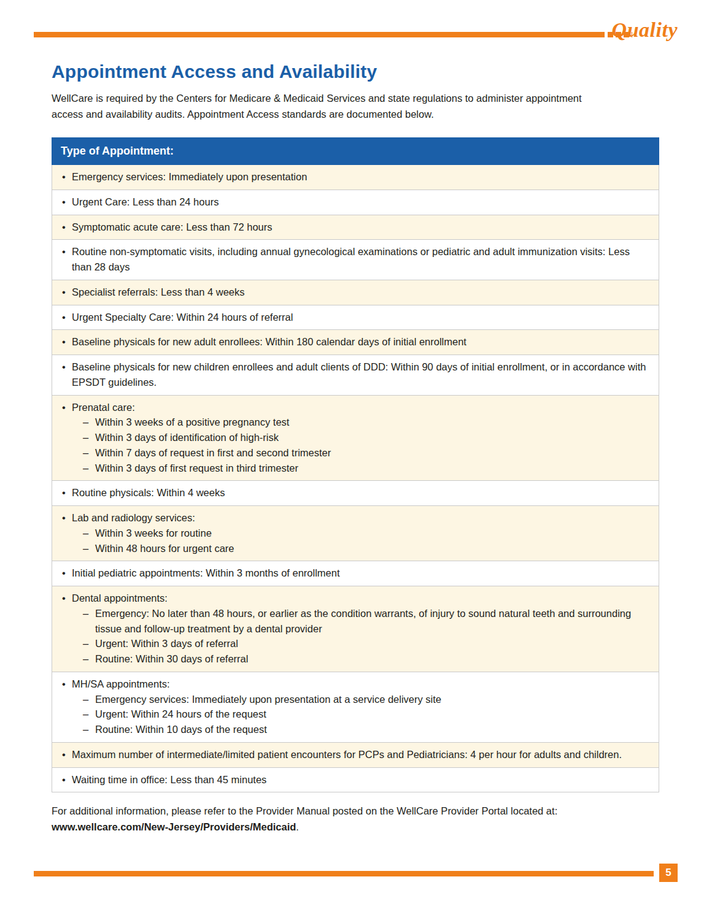Quality
Appointment Access and Availability
WellCare is required by the Centers for Medicare & Medicaid Services and state regulations to administer appointment access and availability audits. Appointment Access standards are documented below.
| Type of Appointment: |
| --- |
| Emergency services: Immediately upon presentation |
| Urgent Care: Less than 24 hours |
| Symptomatic acute care: Less than 72 hours |
| Routine non-symptomatic visits, including annual gynecological examinations or pediatric and adult immunization visits: Less than 28 days |
| Specialist referrals: Less than 4 weeks |
| Urgent Specialty Care: Within 24 hours of referral |
| Baseline physicals for new adult enrollees: Within 180 calendar days of initial enrollment |
| Baseline physicals for new children enrollees and adult clients of DDD: Within 90 days of initial enrollment, or in accordance with EPSDT guidelines. |
| Prenatal care: Within 3 weeks of a positive pregnancy test Within 3 days of identification of high-risk Within 7 days of request in first and second trimester Within 3 days of first request in third trimester |
| Routine physicals: Within 4 weeks |
| Lab and radiology services: Within 3 weeks for routine Within 48 hours for urgent care |
| Initial pediatric appointments: Within 3 months of enrollment |
| Dental appointments: Emergency: No later than 48 hours, or earlier as the condition warrants, of injury to sound natural teeth and surrounding tissue and follow-up treatment by a dental provider Urgent: Within 3 days of referral Routine: Within 30 days of referral |
| MH/SA appointments: Emergency services: Immediately upon presentation at a service delivery site Urgent: Within 24 hours of the request Routine: Within 10 days of the request |
| Maximum number of intermediate/limited patient encounters for PCPs and Pediatricians: 4 per hour for adults and children. |
| Waiting time in office: Less than 45 minutes |
For additional information, please refer to the Provider Manual posted on the WellCare Provider Portal located at:
www.wellcare.com/New-Jersey/Providers/Medicaid.
5